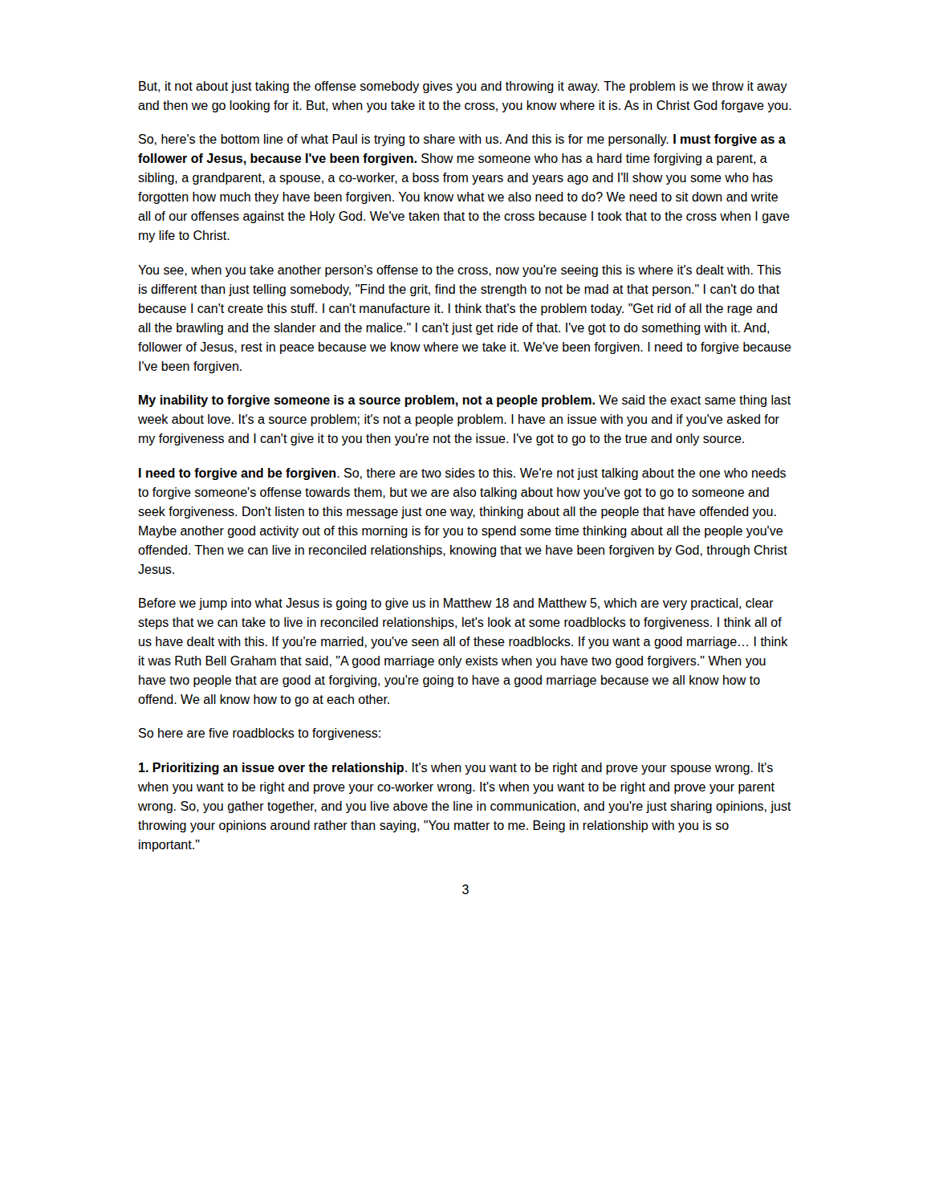But, it not about just taking the offense somebody gives you and throwing it away. The problem is we throw it away and then we go looking for it. But, when you take it to the cross, you know where it is. As in Christ God forgave you.
So, here's the bottom line of what Paul is trying to share with us. And this is for me personally. I must forgive as a follower of Jesus, because I've been forgiven. Show me someone who has a hard time forgiving a parent, a sibling, a grandparent, a spouse, a co-worker, a boss from years and years ago and I'll show you some who has forgotten how much they have been forgiven. You know what we also need to do? We need to sit down and write all of our offenses against the Holy God. We've taken that to the cross because I took that to the cross when I gave my life to Christ.
You see, when you take another person's offense to the cross, now you're seeing this is where it's dealt with. This is different than just telling somebody, "Find the grit, find the strength to not be mad at that person." I can't do that because I can't create this stuff. I can't manufacture it. I think that's the problem today. "Get rid of all the rage and all the brawling and the slander and the malice." I can't just get ride of that. I've got to do something with it. And, follower of Jesus, rest in peace because we know where we take it. We've been forgiven. I need to forgive because I've been forgiven.
My inability to forgive someone is a source problem, not a people problem. We said the exact same thing last week about love. It's a source problem; it's not a people problem. I have an issue with you and if you've asked for my forgiveness and I can't give it to you then you're not the issue. I've got to go to the true and only source.
I need to forgive and be forgiven. So, there are two sides to this. We're not just talking about the one who needs to forgive someone's offense towards them, but we are also talking about how you've got to go to someone and seek forgiveness. Don't listen to this message just one way, thinking about all the people that have offended you. Maybe another good activity out of this morning is for you to spend some time thinking about all the people you've offended. Then we can live in reconciled relationships, knowing that we have been forgiven by God, through Christ Jesus.
Before we jump into what Jesus is going to give us in Matthew 18 and Matthew 5, which are very practical, clear steps that we can take to live in reconciled relationships, let's look at some roadblocks to forgiveness. I think all of us have dealt with this. If you're married, you've seen all of these roadblocks. If you want a good marriage… I think it was Ruth Bell Graham that said, "A good marriage only exists when you have two good forgivers." When you have two people that are good at forgiving, you're going to have a good marriage because we all know how to offend. We all know how to go at each other.
So here are five roadblocks to forgiveness:
1. Prioritizing an issue over the relationship. It's when you want to be right and prove your spouse wrong. It's when you want to be right and prove your co-worker wrong. It's when you want to be right and prove your parent wrong. So, you gather together, and you live above the line in communication, and you're just sharing opinions, just throwing your opinions around rather than saying, "You matter to me. Being in relationship with you is so important."
3